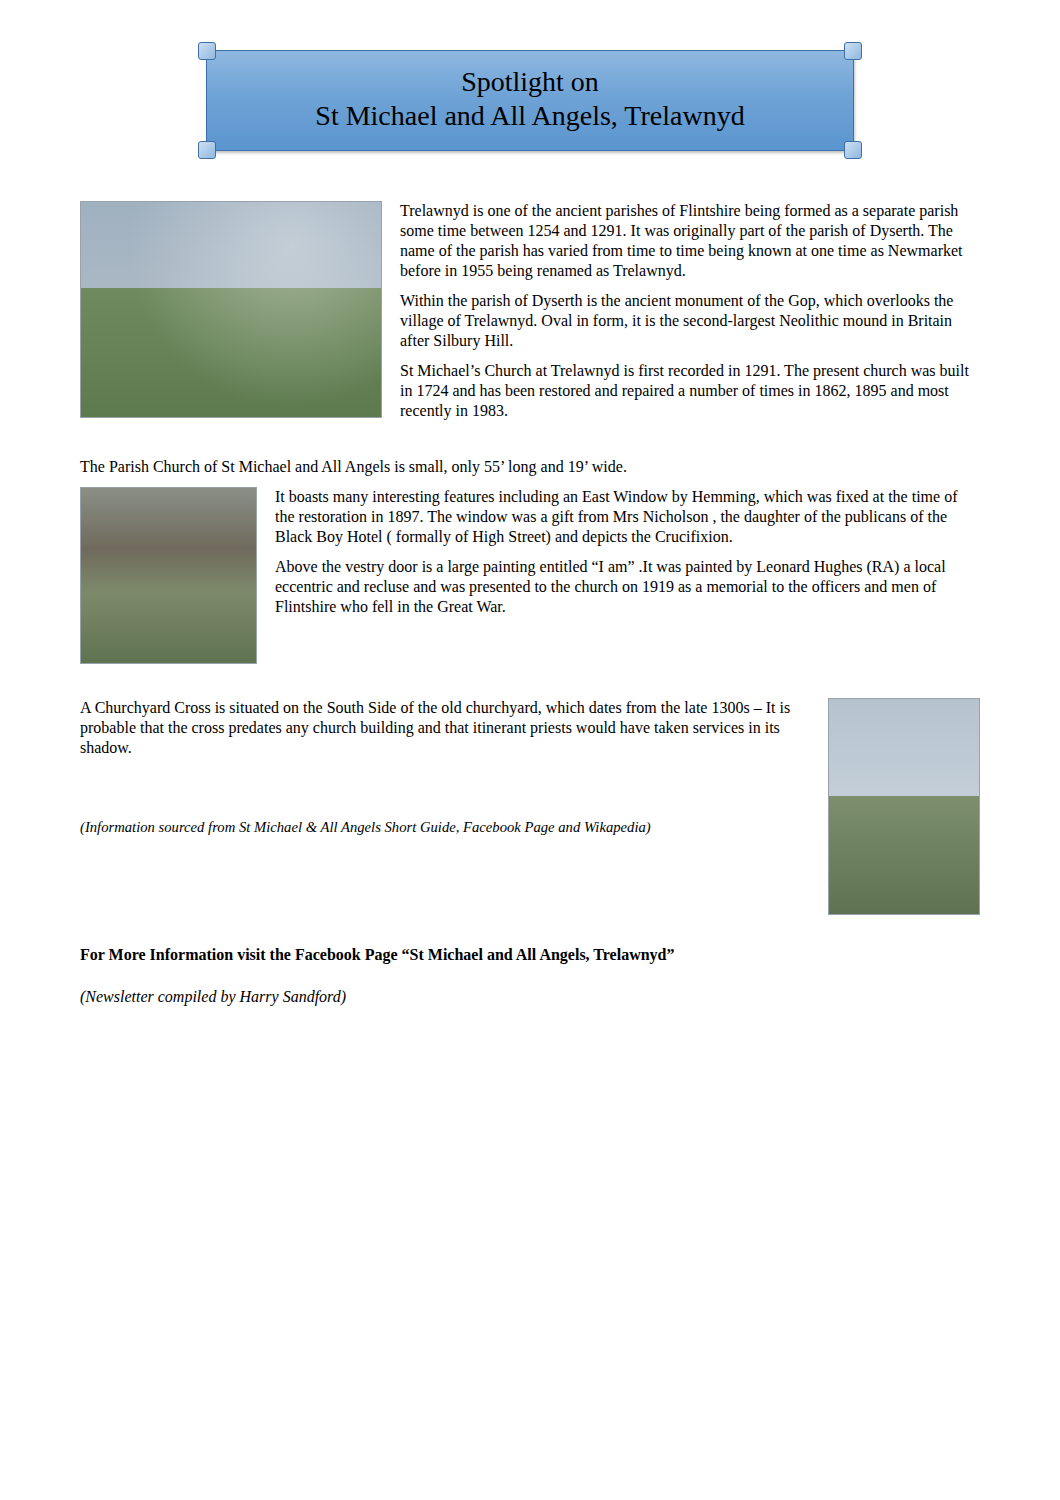Spotlight on
St Michael and All Angels, Trelawnyd
Trelawnyd is one of the ancient parishes of Flintshire being formed as a separate parish some time between 1254 and 1291. It was originally part of the parish of Dyserth. The name of the parish has varied from time to time being known at one time as Newmarket before in 1955 being renamed as Trelawnyd.
Within the parish of Dyserth is the ancient monument of the Gop, which overlooks the village of Trelawnyd. Oval in form, it is the second-largest Neolithic mound in Britain after Silbury Hill.
St Michael’s Church at Trelawnyd is first recorded in 1291. The present church was built in 1724 and has been restored and repaired a number of times in 1862, 1895 and most recently in 1983.
The Parish Church of St Michael and All Angels is small, only 55’ long and 19’ wide.
It boasts many interesting features including an East Window by Hemming, which was fixed at the time of the restoration in 1897. The window was a gift from Mrs Nicholson , the daughter of the publicans of the Black Boy Hotel ( formally of High Street) and depicts the Crucifixion.
Above the vestry door is a large painting entitled “I am” .It was painted by Leonard Hughes (RA) a local eccentric and recluse and was presented to the church on 1919 as a memorial to the officers and men of Flintshire who fell in the Great War.
A Churchyard Cross is situated on the South Side of the old churchyard, which dates from the late 1300s – It is probable that the cross predates any church building and that itinerant priests would have taken services in its shadow.
(Information sourced from St Michael & All Angels Short Guide, Facebook Page and Wikapedia)
For More Information visit the Facebook Page “St Michael and All Angels, Trelawnyd”
(Newsletter compiled by Harry Sandford)